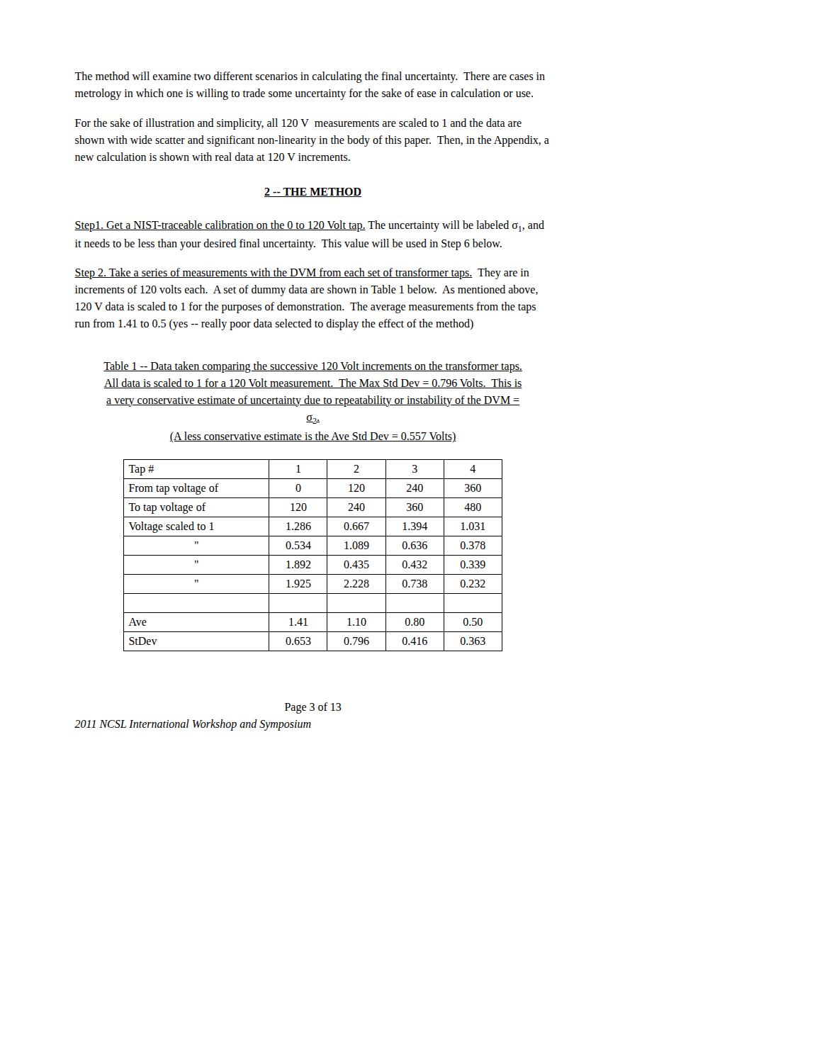The method will examine two different scenarios in calculating the final uncertainty. There are cases in metrology in which one is willing to trade some uncertainty for the sake of ease in calculation or use.
For the sake of illustration and simplicity, all 120 V measurements are scaled to 1 and the data are shown with wide scatter and significant non-linearity in the body of this paper. Then, in the Appendix, a new calculation is shown with real data at 120 V increments.
2 -- THE METHOD
Step1. Get a NIST-traceable calibration on the 0 to 120 Volt tap. The uncertainty will be labeled σ1, and it needs to be less than your desired final uncertainty. This value will be used in Step 6 below.
Step 2. Take a series of measurements with the DVM from each set of transformer taps. They are in increments of 120 volts each. A set of dummy data are shown in Table 1 below. As mentioned above, 120 V data is scaled to 1 for the purposes of demonstration. The average measurements from the taps run from 1.41 to 0.5 (yes -- really poor data selected to display the effect of the method)
Table 1 -- Data taken comparing the successive 120 Volt increments on the transformer taps. All data is scaled to 1 for a 120 Volt measurement. The Max Std Dev = 0.796 Volts. This is a very conservative estimate of uncertainty due to repeatability or instability of the DVM = σ2. (A less conservative estimate is the Ave Std Dev = 0.557 Volts)
| Tap # | 1 | 2 | 3 | 4 |
| From tap voltage of | 0 | 120 | 240 | 360 |
| To tap voltage of | 120 | 240 | 360 | 480 |
| Voltage scaled to 1 | 1.286 | 0.667 | 1.394 | 1.031 |
| " | 0.534 | 1.089 | 0.636 | 0.378 |
| " | 1.892 | 0.435 | 0.432 | 0.339 |
| " | 1.925 | 2.228 | 0.738 | 0.232 |
| Ave | 1.41 | 1.10 | 0.80 | 0.50 |
| StDev | 0.653 | 0.796 | 0.416 | 0.363 |
Page 3 of 13
2011 NCSL International Workshop and Symposium